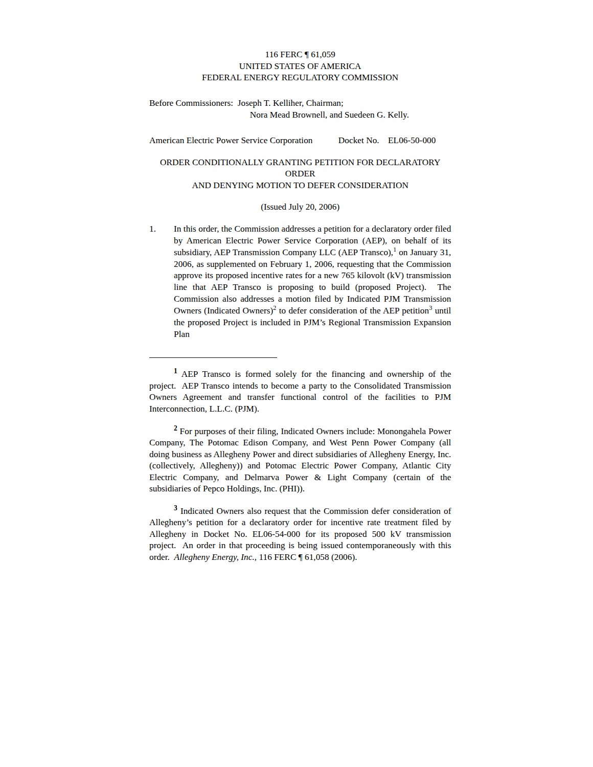116 FERC ¶ 61,059
UNITED STATES OF AMERICA
FEDERAL ENERGY REGULATORY COMMISSION
Before Commissioners: Joseph T. Kelliher, Chairman;
Nora Mead Brownell, and Suedeen G. Kelly.
| American Electric Power Service Corporation | Docket No. EL06-50-000 |
ORDER CONDITIONALLY GRANTING PETITION FOR DECLARATORY ORDER
AND DENYING MOTION TO DEFER CONSIDERATION
(Issued July 20, 2006)
1.
In this order, the Commission addresses a petition for a declaratory order filed by American Electric Power Service Corporation (AEP), on behalf of its subsidiary, AEP Transmission Company LLC (AEP Transco),1 on January 31, 2006, as supplemented on February 1, 2006, requesting that the Commission approve its proposed incentive rates for a new 765 kilovolt (kV) transmission line that AEP Transco is proposing to build (proposed Project). The Commission also addresses a motion filed by Indicated PJM Transmission Owners (Indicated Owners)2 to defer consideration of the AEP petition3 until the proposed Project is included in PJM’s Regional Transmission Expansion Plan
1 AEP Transco is formed solely for the financing and ownership of the project. AEP Transco intends to become a party to the Consolidated Transmission Owners Agreement and transfer functional control of the facilities to PJM Interconnection, L.L.C. (PJM).
2 For purposes of their filing, Indicated Owners include: Monongahela Power Company, The Potomac Edison Company, and West Penn Power Company (all doing business as Allegheny Power and direct subsidiaries of Allegheny Energy, Inc. (collectively, Allegheny)) and Potomac Electric Power Company, Atlantic City Electric Company, and Delmarva Power & Light Company (certain of the subsidiaries of Pepco Holdings, Inc. (PHI)).
3 Indicated Owners also request that the Commission defer consideration of Allegheny’s petition for a declaratory order for incentive rate treatment filed by Allegheny in Docket No. EL06-54-000 for its proposed 500 kV transmission project. An order in that proceeding is being issued contemporaneously with this order. Allegheny Energy, Inc., 116 FERC ¶ 61,058 (2006).